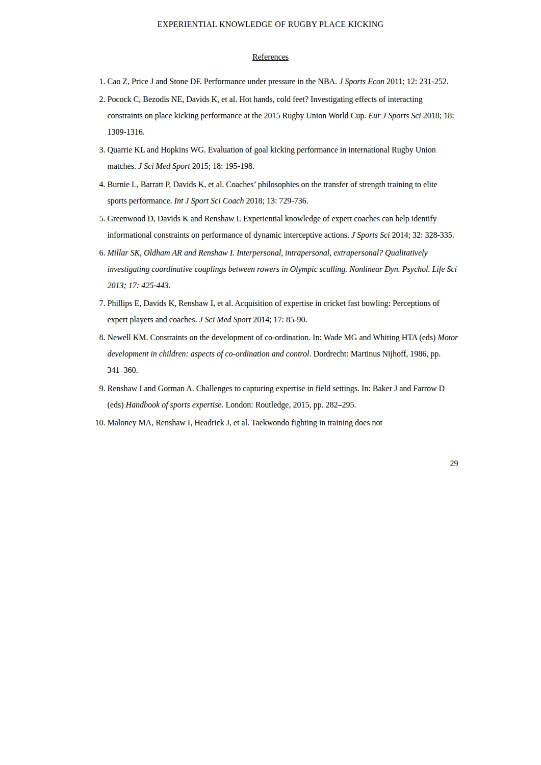EXPERIENTIAL KNOWLEDGE OF RUGBY PLACE KICKING
References
Cao Z, Price J and Stone DF. Performance under pressure in the NBA. J Sports Econ 2011; 12: 231-252.
Pocock C, Bezodis NE, Davids K, et al. Hot hands, cold feet? Investigating effects of interacting constraints on place kicking performance at the 2015 Rugby Union World Cup. Eur J Sports Sci 2018; 18: 1309-1316.
Quarrie KL and Hopkins WG. Evaluation of goal kicking performance in international Rugby Union matches. J Sci Med Sport 2015; 18: 195-198.
Burnie L, Barratt P, Davids K, et al. Coaches’ philosophies on the transfer of strength training to elite sports performance. Int J Sport Sci Coach 2018; 13: 729-736.
Greenwood D, Davids K and Renshaw I. Experiential knowledge of expert coaches can help identify informational constraints on performance of dynamic interceptive actions. J Sports Sci 2014; 32: 328-335.
Millar SK, Oldham AR and Renshaw I. Interpersonal, intrapersonal, extrapersonal? Qualitatively investigating coordinative couplings between rowers in Olympic sculling. Nonlinear Dyn. Psychol. Life Sci 2013; 17: 425-443.
Phillips E, Davids K, Renshaw I, et al. Acquisition of expertise in cricket fast bowling: Perceptions of expert players and coaches. J Sci Med Sport 2014; 17: 85-90.
Newell KM. Constraints on the development of co-ordination. In: Wade MG and Whiting HTA (eds) Motor development in children: aspects of co-ordination and control. Dordrecht: Martinus Nijhoff, 1986, pp. 341–360.
Renshaw I and Gorman A. Challenges to capturing expertise in field settings. In: Baker J and Farrow D (eds) Handbook of sports expertise. London: Routledge, 2015, pp. 282–295.
Maloney MA, Renshaw I, Headrick J, et al. Taekwondo fighting in training does not
29